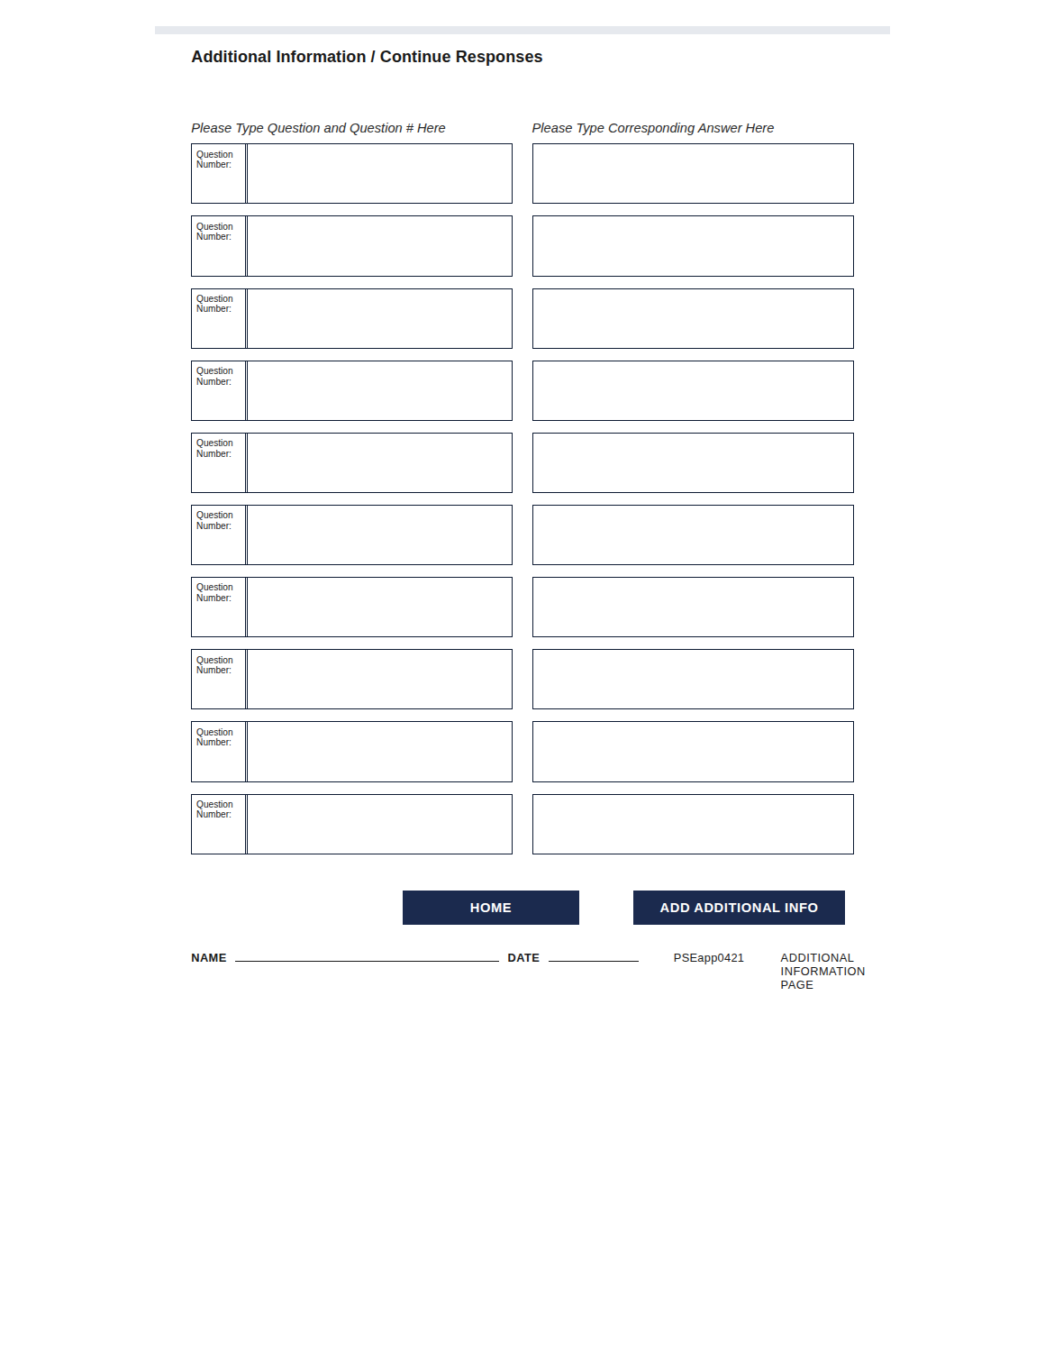Additional Information / Continue Responses
Please Type Question and Question # Here
Please Type Corresponding Answer Here
Question Number:
Question Number:
Question Number:
Question Number:
Question Number:
Question Number:
Question Number:
Question Number:
Question Number:
Question Number:
HOME
ADD ADDITIONAL INFO
NAME DATE PSEapp0421 ADDITIONAL INFORMATION PAGE